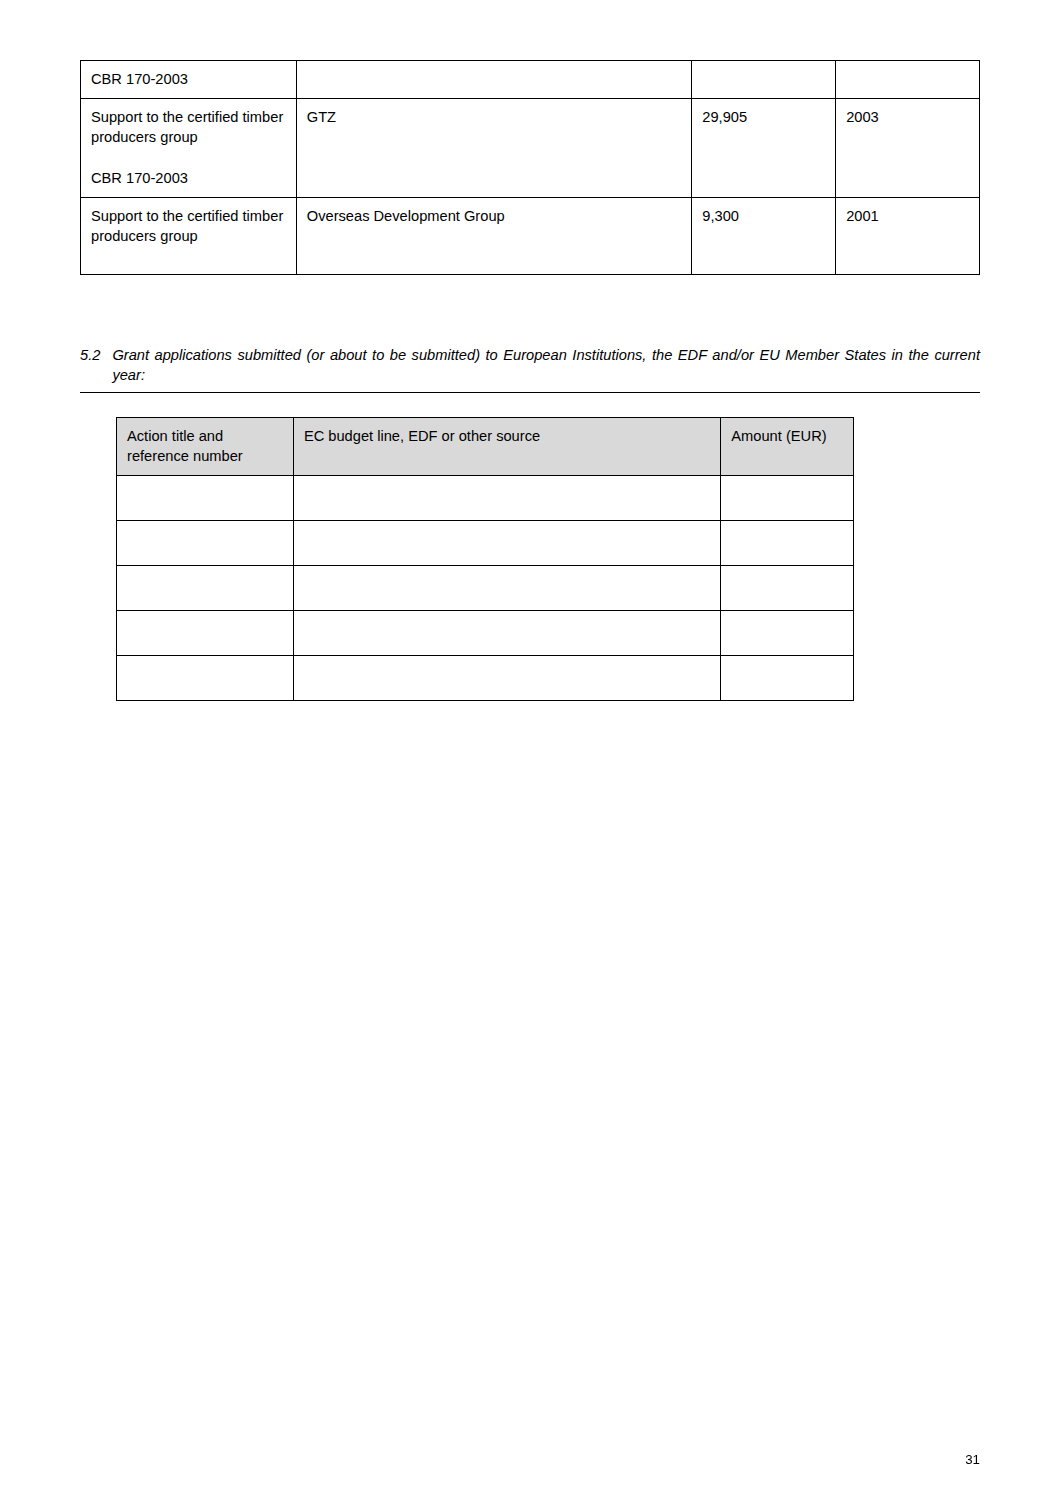| CBR 170-2003 | | | |
| Support to the certified timber producers group CBR 170-2003 | GTZ | 29,905 | 2003 |
| Support to the certified timber producers group | Overseas Development Group | 9,300 | 2001 |
5.2 Grant applications submitted (or about to be submitted) to European Institutions, the EDF and/or EU Member States in the current year:
| Action title and reference number | EC budget line, EDF or other source | Amount (EUR) |
| --- | --- | --- |
31